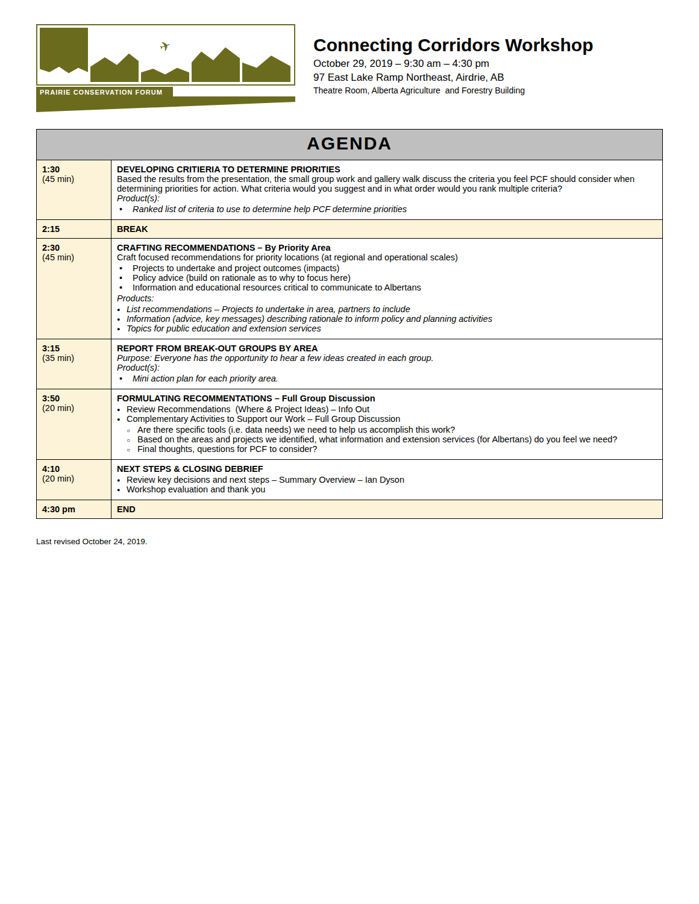PRAIRIE CONSERVATION FORUM
Connecting Corridors Workshop
October 29, 2019 – 9:30 am – 4:30 pm
97 East Lake Ramp Northeast, Airdrie, AB
Theatre Room, Alberta Agriculture and Forestry Building
| AGENDA |
| --- |
| 1:30 (45 min) | Developing Critieria to Determine Priorities Based the results from the presentation, the small group work and gallery walk discuss the criteria you feel PCF should consider when determining priorities for action. What criteria would you suggest and in what order would you rank multiple criteria? Product(s): Ranked list of criteria to use to determine help PCF determine priorities |
| 2:15 | BREAK |
| 2:30 (45 min) | Crafting Recommendations – By Priority Area Craft focused recommendations for priority locations (at regional and operational scales) Projects to undertake and project outcomes (impacts) Policy advice (build on rationale as to why to focus here) Information and educational resources critical to communicate to Albertans Products: List recommendations – Projects to undertake in area, partners to include Information (advice, key messages) describing rationale to inform policy and planning activities Topics for public education and extension services |
| 3:15 (35 min) | Report from Break-out Groups by Area Purpose: Everyone has the opportunity to hear a few ideas created in each group. Product(s): Mini action plan for each priority area. |
| 3:50 (20 min) | Formulating Recommentations – Full Group Discussion Review Recommendations (Where & Project Ideas) – Info Out Complementary Activities to Support our Work – Full Group Discussion Are there specific tools (i.e. data needs) we need to help us accomplish this work? Based on the areas and projects we identified, what information and extension services (for Albertans) do you feel we need? Final thoughts, questions for PCF to consider? |
| 4:10 (20 min) | Next Steps & Closing Debrief Review key decisions and next steps – Summary Overview – Ian Dyson Workshop evaluation and thank you |
| 4:30 pm | END |
Last revised October 24, 2019.